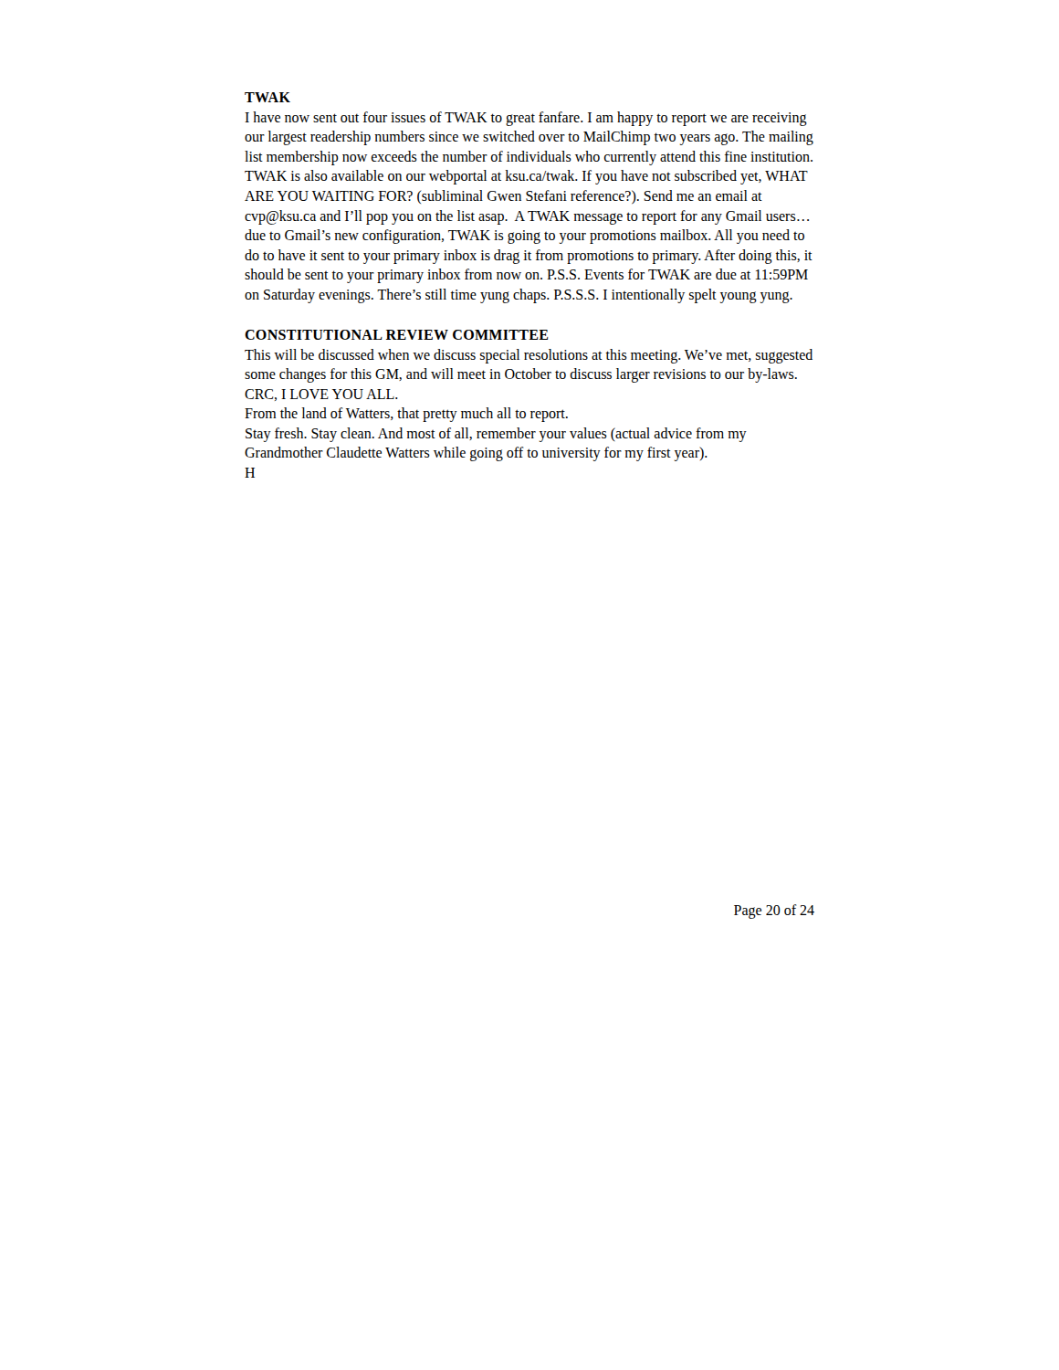TWAK
I have now sent out four issues of TWAK to great fanfare. I am happy to report we are receiving our largest readership numbers since we switched over to MailChimp two years ago. The mailing list membership now exceeds the number of individuals who currently attend this fine institution. TWAK is also available on our webportal at ksu.ca/twak. If you have not subscribed yet, WHAT ARE YOU WAITING FOR? (subliminal Gwen Stefani reference?). Send me an email at cvp@ksu.ca and I’ll pop you on the list asap. A TWAK message to report for any Gmail users… due to Gmail’s new configuration, TWAK is going to your promotions mailbox. All you need to do to have it sent to your primary inbox is drag it from promotions to primary. After doing this, it should be sent to your primary inbox from now on. P.S.S. Events for TWAK are due at 11:59PM on Saturday evenings. There’s still time yung chaps. P.S.S.S. I intentionally spelt young yung.
CONSTITUTIONAL REVIEW COMMITTEE
This will be discussed when we discuss special resolutions at this meeting. We’ve met, suggested some changes for this GM, and will meet in October to discuss larger revisions to our by-laws. CRC, I LOVE YOU ALL.
From the land of Watters, that pretty much all to report.
Stay fresh. Stay clean. And most of all, remember your values (actual advice from my Grandmother Claudette Watters while going off to university for my first year).
H
Page 20 of 24